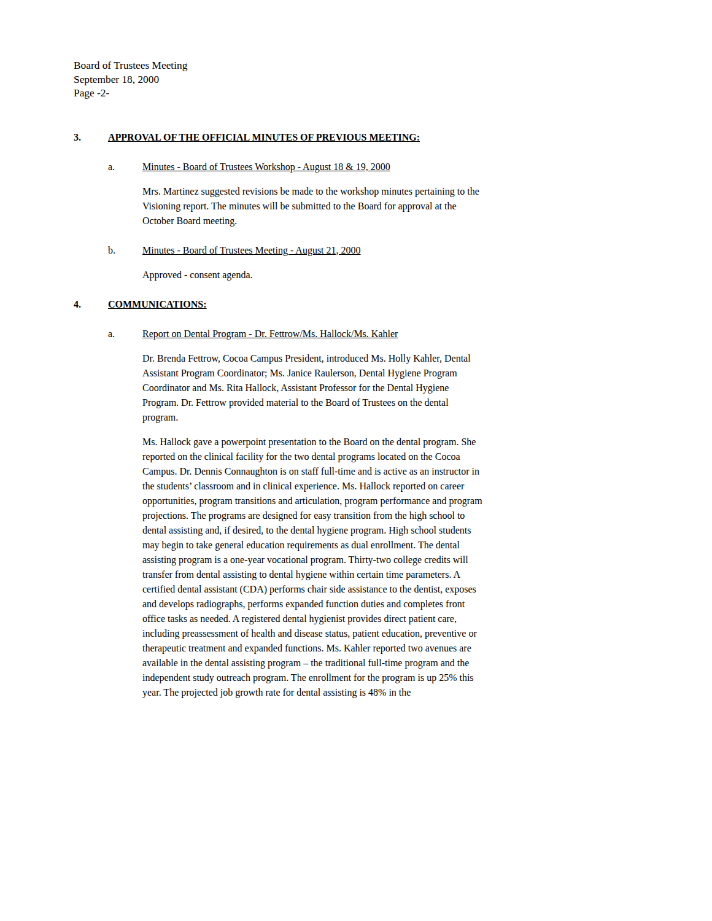Board of Trustees Meeting
September 18, 2000
Page -2-
3.
APPROVAL OF THE OFFICIAL MINUTES OF PREVIOUS MEETING:
a.
Minutes - Board of Trustees Workshop - August 18 & 19, 2000
Mrs. Martinez suggested revisions be made to the workshop minutes pertaining to the Visioning report. The minutes will be submitted to the Board for approval at the October Board meeting.
b.
Minutes - Board of Trustees Meeting - August 21, 2000
Approved - consent agenda.
4.
COMMUNICATIONS:
a.
Report on Dental Program - Dr. Fettrow/Ms. Hallock/Ms. Kahler
Dr. Brenda Fettrow, Cocoa Campus President, introduced Ms. Holly Kahler, Dental Assistant Program Coordinator; Ms. Janice Raulerson, Dental Hygiene Program Coordinator and Ms. Rita Hallock, Assistant Professor for the Dental Hygiene Program. Dr. Fettrow provided material to the Board of Trustees on the dental program.
Ms. Hallock gave a powerpoint presentation to the Board on the dental program. She reported on the clinical facility for the two dental programs located on the Cocoa Campus. Dr. Dennis Connaughton is on staff full-time and is active as an instructor in the students’ classroom and in clinical experience. Ms. Hallock reported on career opportunities, program transitions and articulation, program performance and program projections. The programs are designed for easy transition from the high school to dental assisting and, if desired, to the dental hygiene program. High school students may begin to take general education requirements as dual enrollment. The dental assisting program is a one-year vocational program. Thirty-two college credits will transfer from dental assisting to dental hygiene within certain time parameters. A certified dental assistant (CDA) performs chair side assistance to the dentist, exposes and develops radiographs, performs expanded function duties and completes front office tasks as needed. A registered dental hygienist provides direct patient care, including preassessment of health and disease status, patient education, preventive or therapeutic treatment and expanded functions. Ms. Kahler reported two avenues are available in the dental assisting program – the traditional full-time program and the independent study outreach program. The enrollment for the program is up 25% this year. The projected job growth rate for dental assisting is 48% in the